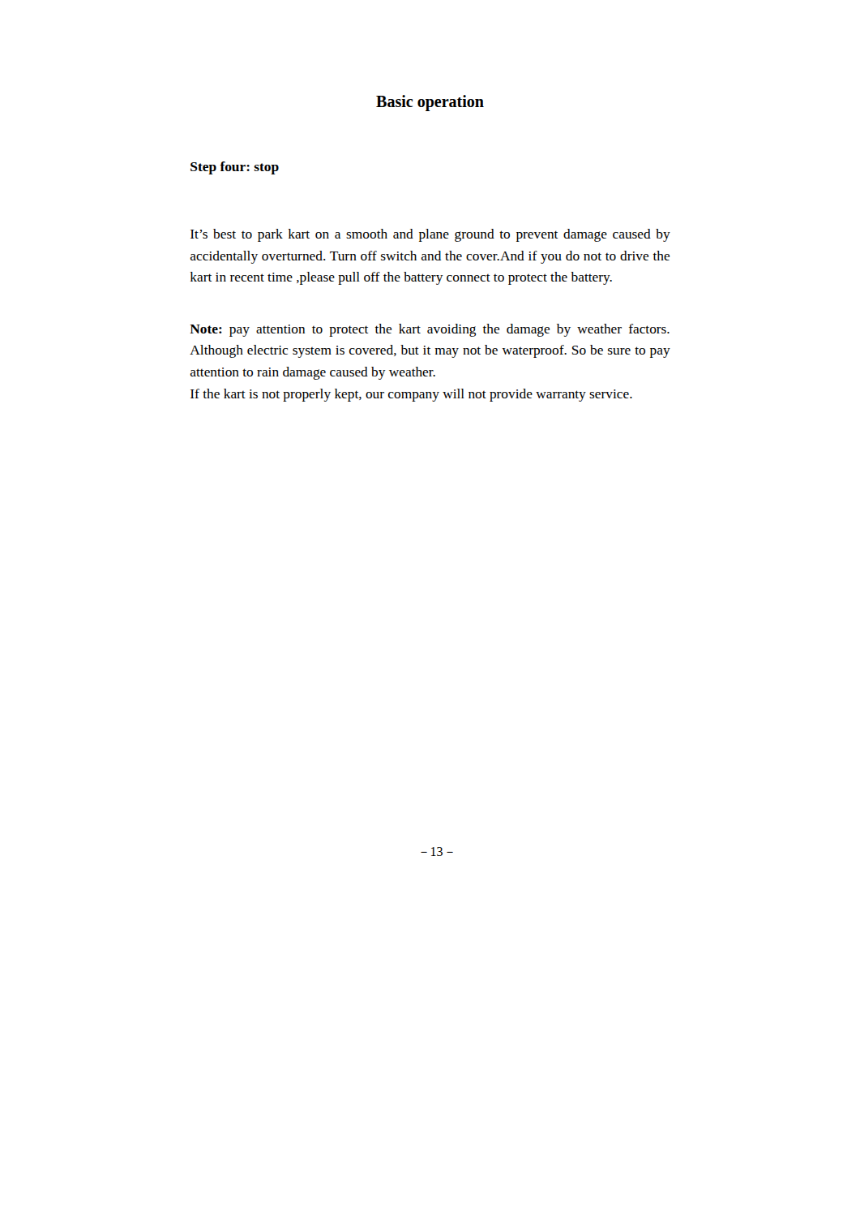Basic operation
Step four: stop
It’s best to park kart on a smooth and plane ground to prevent damage caused by accidentally overturned. Turn off switch and the cover.And if you do not to drive the kart in recent time ,please pull off the battery connect to protect the battery.
Note: pay attention to protect the kart avoiding the damage by weather factors. Although electric system is covered, but it may not be waterproof. So be sure to pay attention to rain damage caused by weather.
If the kart is not properly kept, our company will not provide warranty service.
　－13－